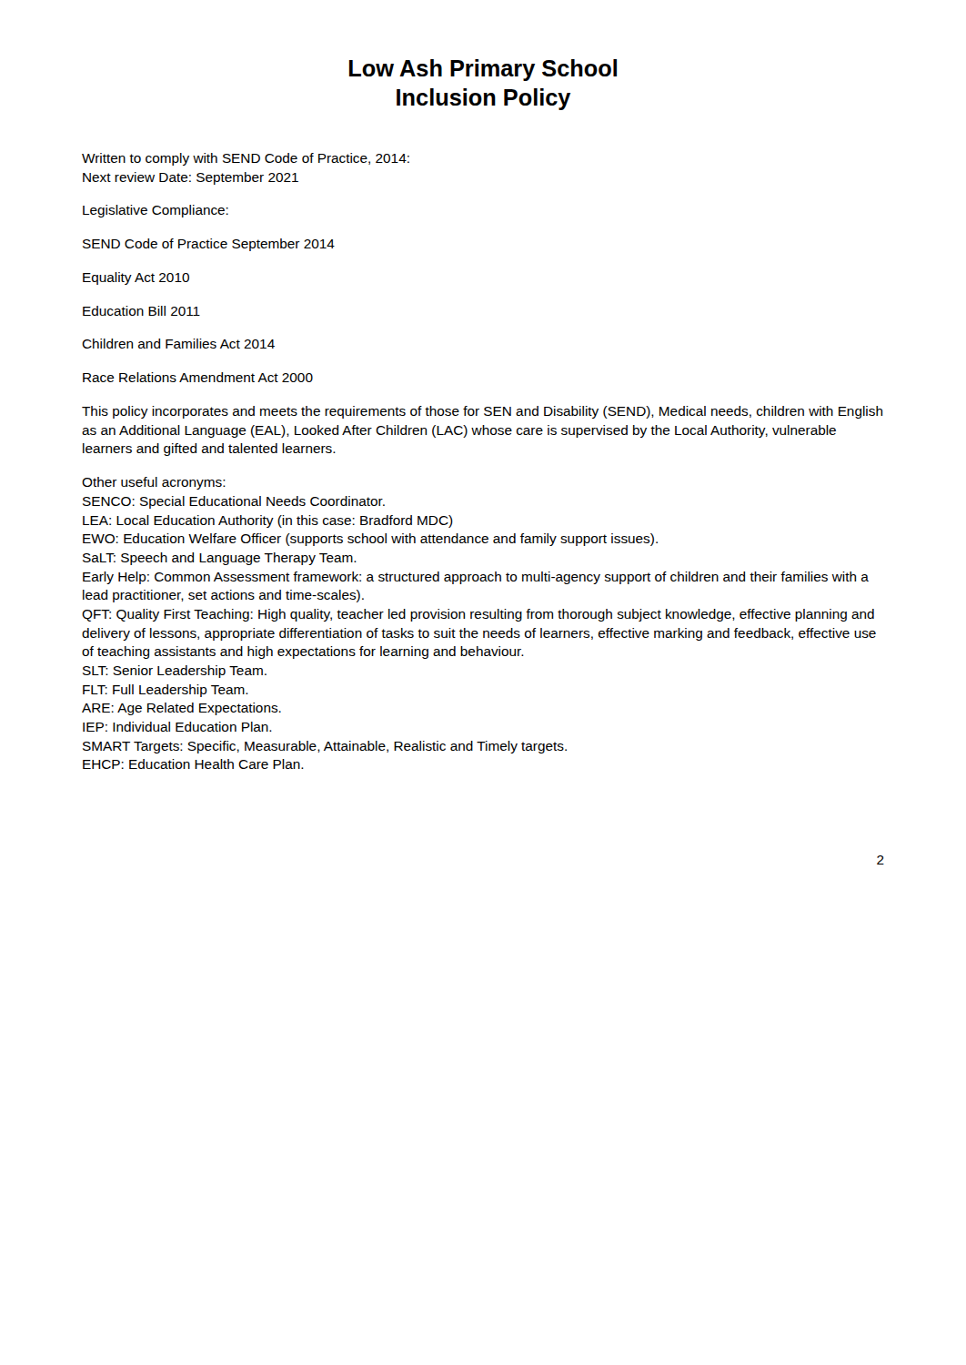Low Ash Primary School
Inclusion Policy
Written to comply with SEND Code of Practice, 2014:
Next review Date: September 2021
Legislative Compliance:
SEND Code of Practice September 2014
Equality Act 2010
Education Bill 2011
Children and Families Act 2014
Race Relations Amendment Act 2000
This policy incorporates and meets the requirements of those for SEN and Disability (SEND), Medical needs, children with English as an Additional Language (EAL), Looked After Children (LAC) whose care is supervised by the Local Authority, vulnerable learners and gifted and talented learners.
Other useful acronyms:
SENCO: Special Educational Needs Coordinator.
LEA: Local Education Authority (in this case: Bradford MDC)
EWO: Education Welfare Officer (supports school with attendance and family support issues).
SaLT: Speech and Language Therapy Team.
Early Help: Common Assessment framework: a structured approach to multi-agency support of children and their families with a lead practitioner, set actions and time-scales).
QFT: Quality First Teaching: High quality, teacher led provision resulting from thorough subject knowledge, effective planning and delivery of lessons, appropriate differentiation of tasks to suit the needs of learners, effective marking and feedback, effective use of teaching assistants and high expectations for learning and behaviour.
SLT: Senior Leadership Team.
FLT: Full Leadership Team.
ARE: Age Related Expectations.
IEP: Individual Education Plan.
SMART Targets: Specific, Measurable, Attainable, Realistic and Timely targets.
EHCP: Education Health Care Plan.
2